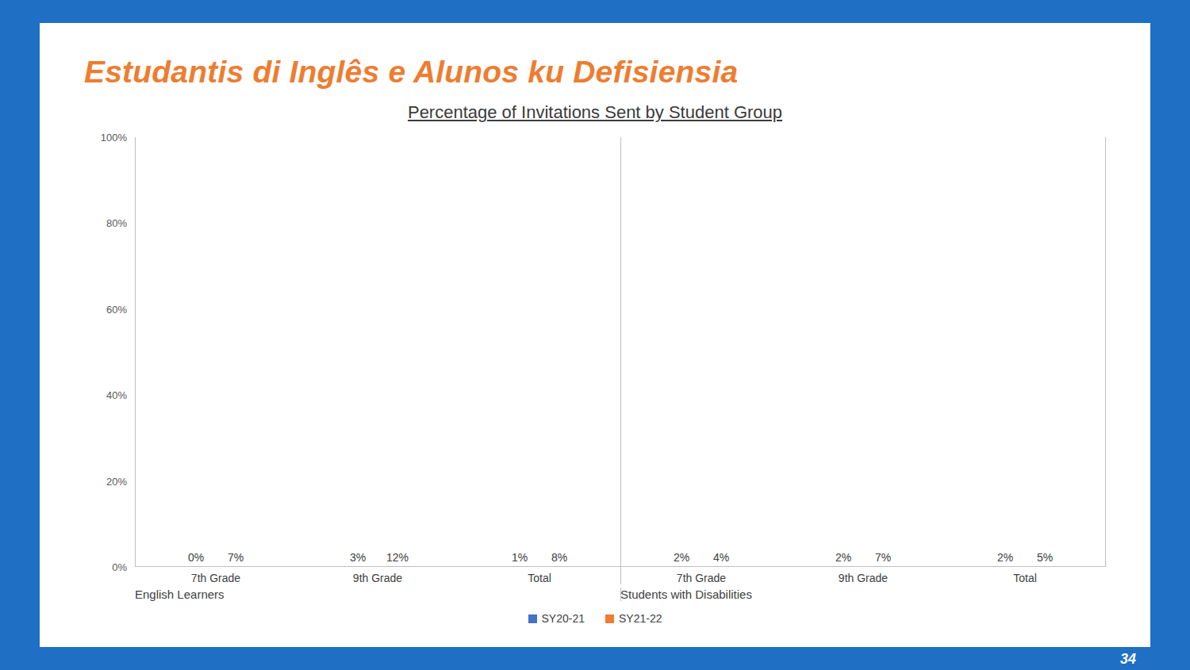Estudantis di Inglês e Alunos ku Defisiensia
Percentage of Invitations Sent by Student Group
100% 80% 60% 40% 20% 0%
0%
7%
3%
12%
1%
8%
2%
4%
2%
7%
2%
5%
7th Grade
9th Grade
Total
7th Grade
9th Grade
Total
English Learners
Students with Disabilities
SY20-21
SY21-22
34